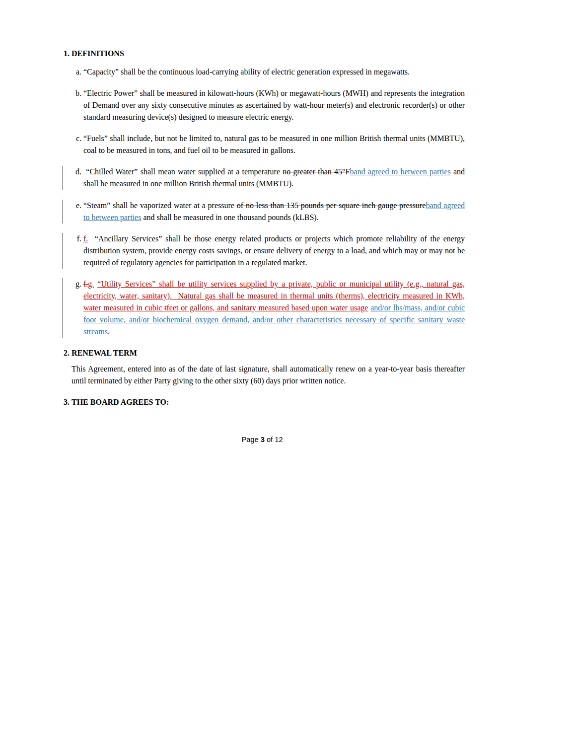DEFINITIONS
“Capacity” shall be the continuous load-carrying ability of electric generation expressed in megawatts.
“Electric Power” shall be measured in kilowatt-hours (KWh) or megawatt-hours (MWH) and represents the integration of Demand over any sixty consecutive minutes as ascertained by watt-hour meter(s) and electronic recorder(s) or other standard measuring device(s) designed to measure electric energy.
“Fuels” shall include, but not be limited to, natural gas to be measured in one million British thermal units (MMBTU), coal to be measured in tons, and fuel oil to be measured in gallons.
“Chilled Water” shall mean water supplied at a temperature no greater than 45°F band agreed to between parties and shall be measured in one million British thermal units (MMBTU).
“Steam” shall be vaporized water at a pressure of no less than 135 pounds per square inch gauge pressure band agreed to between parties and shall be measured in one thousand pounds (kLBS).
f. “Ancillary Services” shall be those energy related products or projects which promote reliability of the energy distribution system, provide energy costs savings, or ensure delivery of energy to a load, and which may or may not be required of regulatory agencies for participation in a regulated market.
f. g. “Utility Services” shall be utility services supplied by a private, public or municipal utility (e.g., natural gas, electricity, water, sanitary). Natural gas shall be measured in thermal units (therms), electricity measured in KWh, water measured in cubic tfeet or gallons, and sanitary measured based upon water usage and/or lbs/mass, and/or cubic foot volume, and/or biochemical oxygen demand, and/or other characteristics necessary of specific sanitary waste streams.
RENEWAL TERM
This Agreement, entered into as of the date of last signature, shall automatically renew on a year-to-year basis thereafter until terminated by either Party giving to the other sixty (60) days prior written notice.
THE BOARD AGREES TO:
Page 3 of 12